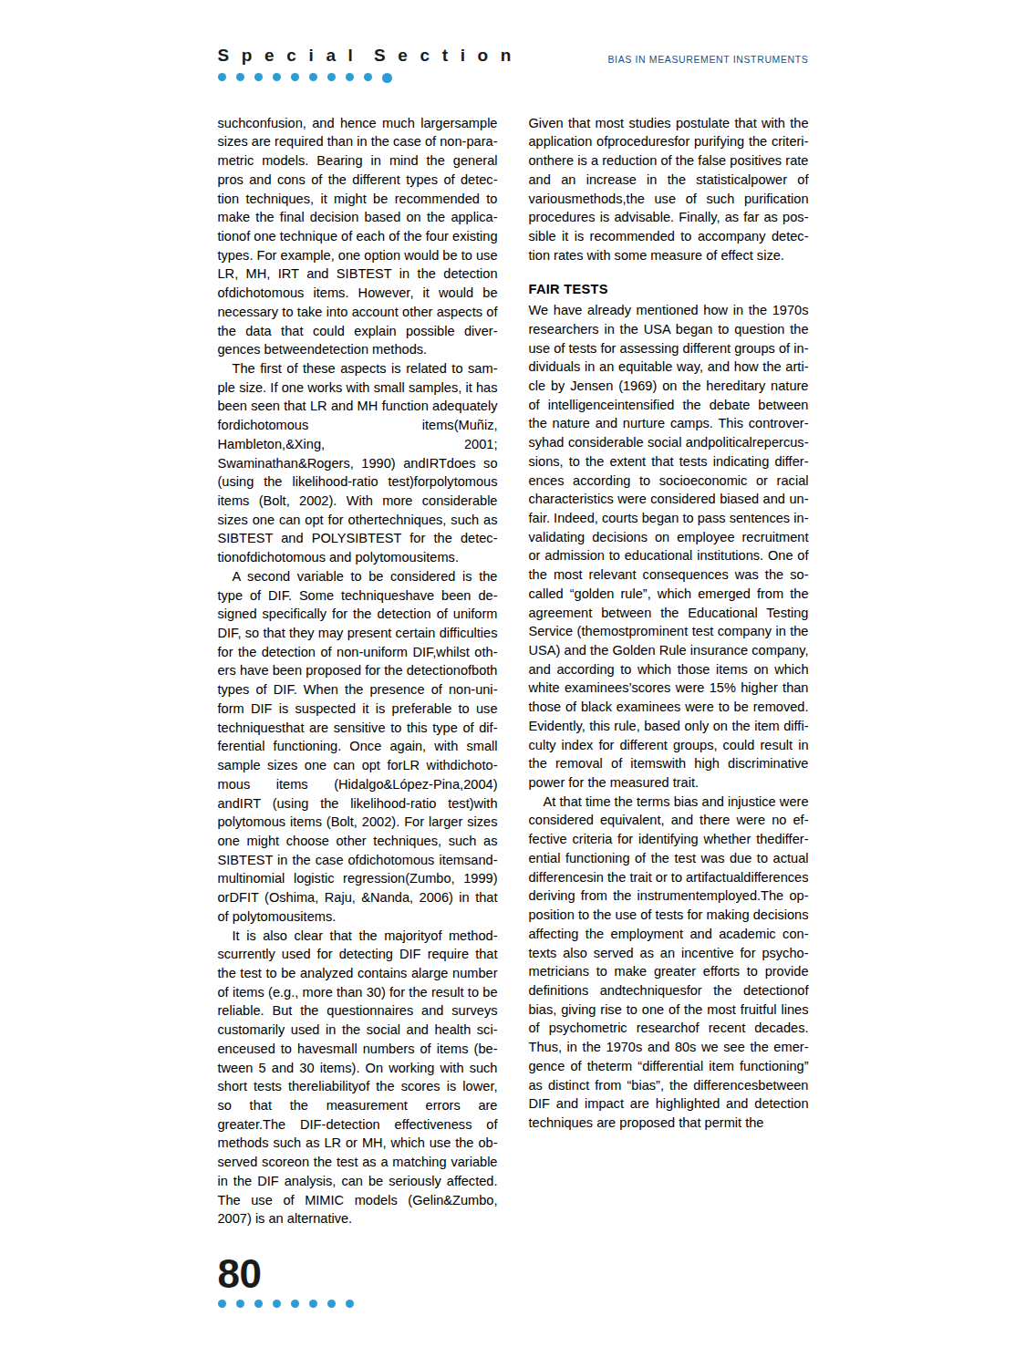S p e c i a l S e c t i o n
Bias in measurement instruments
suchconfusion, and hence much largersample sizes are required than in the case of non-parametric models. Bearing in mind the general pros and cons of the different types of detection techniques, it might be recommended to make the final decision based on the applicationof one technique of each of the four existing types. For example, one option would be to use LR, MH, IRT and SIBTEST in the detection ofdichotomous items. However, it would be necessary to take into account other aspects of the data that could explain possible divergences betweendetection methods.
The first of these aspects is related to sample size. If one works with small samples, it has been seen that LR and MH function adequately fordichotomous items(Muñiz, Hambleton,&Xing, 2001; Swaminathan&Rogers, 1990) andIRTdoes so (using the likelihood-ratio test)forpolytomous items (Bolt, 2002). With more considerable sizes one can opt for othertechniques, such as SIBTEST and POLYSIBTEST for the detectionofdichotomous and polytomousitems.
A second variable to be considered is the type of DIF. Some techniqueshave been designed specifically for the detection of uniform DIF, so that they may present certain difficulties for the detection of non-uniform DIF,whilst others have been proposed for the detectionofboth types of DIF. When the presence of non-uniform DIF is suspected it is preferable to use techniquesthat are sensitive to this type of differential functioning. Once again, with small sample sizes one can opt forLR withdichotomous items (Hidalgo&López-Pina,2004) andIRT (using the likelihood-ratio test)with polytomous items (Bolt, 2002). For larger sizes one might choose other techniques, such as SIBTEST in the case ofdichotomous itemsandmultinomial logistic regression(Zumbo, 1999) orDFIT (Oshima, Raju, &Nanda, 2006) in that of polytomousitems.
It is also clear that the majorityof methodscurrently used for detecting DIF require that the test to be analyzed contains alarge number of items (e.g., more than 30) for the result to be reliable. But the questionnaires and surveys customarily used in the social and health scienceused to havesmall numbers of items (between 5 and 30 items). On working with such short tests thereliabilityof the scores is lower, so that the measurement errors are greater.The DIF-detection effectiveness of methods such as LR or MH, which use the observed scoreon the test as a matching variable in the DIF analysis, can be seriously affected. The use of MIMIC models (Gelin&Zumbo, 2007) is an alternative.
Given that most studies postulate that with the application ofproceduresfor purifying the criterionthere is a reduction of the false positives rate and an increase in the statisticalpower of variousmethods,the use of such purification procedures is advisable. Finally, as far as possible it is recommended to accompany detection rates with some measure of effect size.
Fair tests
We have already mentioned how in the 1970s researchers in the USA began to question the use of tests for assessing different groups of individuals in an equitable way, and how the article by Jensen (1969) on the hereditary nature of intelligenceintensified the debate between the nature and nurture camps. This controversyhad considerable social andpoliticalrepercussions, to the extent that tests indicating differences according to socioeconomic or racial characteristics were considered biased and unfair. Indeed, courts began to pass sentences invalidating decisions on employee recruitment or admission to educational institutions. One of the most relevant consequences was the so-called “golden rule”, which emerged from the agreement between the Educational Testing Service (themostprominent test company in the USA) and the Golden Rule insurance company, and according to which those items on which white examinees’scores were 15% higher than those of black examinees were to be removed. Evidently, this rule, based only on the item difficulty index for different groups, could result in the removal of itemswith high discriminative power for the measured trait.
At that time the terms bias and injustice were considered equivalent, and there were no effective criteria for identifying whether thedifferential functioning of the test was due to actual differencesin the trait or to artifactualdifferences deriving from the instrumentemployed.The opposition to the use of tests for making decisions affecting the employment and academic contexts also served as an incentive for psychometricians to make greater efforts to provide definitions andtechniquesfor the detectionof bias, giving rise to one of the most fruitful lines of psychometric researchof recent decades. Thus, in the 1970s and 80s we see the emergence of theterm “differential item functioning” as distinct from “bias”, the differencesbetween DIF and impact are highlighted and detection techniques are proposed that permit the
80